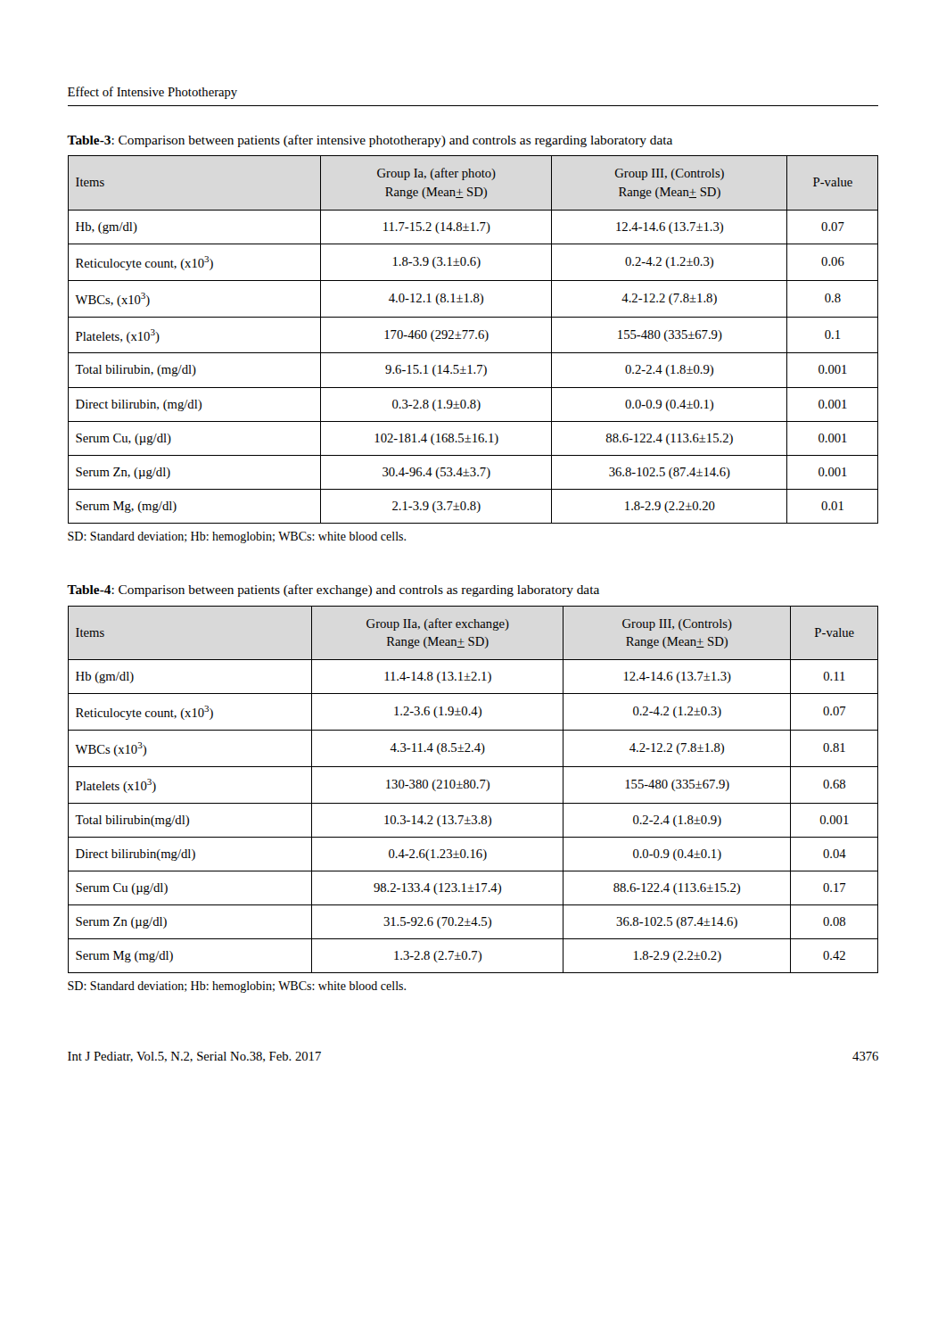Effect of Intensive Phototherapy
Table-3: Comparison between patients (after intensive phototherapy) and controls as regarding laboratory data
| Items | Group Ia, (after photo) Range (Mean + SD) | Group III, (Controls) Range (Mean + SD) | P-value |
| --- | --- | --- | --- |
| Hb, (gm/dl) | 11.7-15.2 (14.8±1.7) | 12.4-14.6 (13.7±1.3) | 0.07 |
| Reticulocyte count, (x10 3 ) | 1.8-3.9 (3.1±0.6) | 0.2-4.2 (1.2±0.3) | 0.06 |
| WBCs, (x10 3 ) | 4.0-12.1 (8.1±1.8) | 4.2-12.2 (7.8±1.8) | 0.8 |
| Platelets, (x10 3 ) | 170-460 (292±77.6) | 155-480 (335±67.9) | 0.1 |
| Total bilirubin, (mg/dl) | 9.6-15.1 (14.5±1.7) | 0.2-2.4 (1.8±0.9) | 0.001 |
| Direct bilirubin, (mg/dl) | 0.3-2.8 (1.9±0.8) | 0.0-0.9 (0.4±0.1) | 0.001 |
| Serum Cu, (µg/dl) | 102-181.4 (168.5±16.1) | 88.6-122.4 (113.6±15.2) | 0.001 |
| Serum Zn, (µg/dl) | 30.4-96.4 (53.4±3.7) | 36.8-102.5 (87.4±14.6) | 0.001 |
| Serum Mg, (mg/dl) | 2.1-3.9 (3.7±0.8) | 1.8-2.9 (2.2±0.20 | 0.01 |
SD: Standard deviation; Hb: hemoglobin; WBCs: white blood cells.
Table-4: Comparison between patients (after exchange) and controls as regarding laboratory data
| Items | Group IIa, (after exchange) Range (Mean + SD) | Group III, (Controls) Range (Mean + SD) | P-value |
| --- | --- | --- | --- |
| Hb (gm/dl) | 11.4-14.8 (13.1±2.1) | 12.4-14.6 (13.7±1.3) | 0.11 |
| Reticulocyte count, (x10 3 ) | 1.2-3.6 (1.9±0.4) | 0.2-4.2 (1.2±0.3) | 0.07 |
| WBCs (x10 3 ) | 4.3-11.4 (8.5±2.4) | 4.2-12.2 (7.8±1.8) | 0.81 |
| Platelets (x10 3 ) | 130-380 (210±80.7) | 155-480 (335±67.9) | 0.68 |
| Total bilirubin(mg/dl) | 10.3-14.2 (13.7±3.8) | 0.2-2.4 (1.8±0.9) | 0.001 |
| Direct bilirubin(mg/dl) | 0.4-2.6(1.23±0.16) | 0.0-0.9 (0.4±0.1) | 0.04 |
| Serum Cu (µg/dl) | 98.2-133.4 (123.1±17.4) | 88.6-122.4 (113.6±15.2) | 0.17 |
| Serum Zn (µg/dl) | 31.5-92.6 (70.2±4.5) | 36.8-102.5 (87.4±14.6) | 0.08 |
| Serum Mg (mg/dl) | 1.3-2.8 (2.7±0.7) | 1.8-2.9 (2.2±0.2) | 0.42 |
SD: Standard deviation; Hb: hemoglobin; WBCs: white blood cells.
Int J Pediatr, Vol.5, N.2, Serial No.38, Feb. 2017 4376